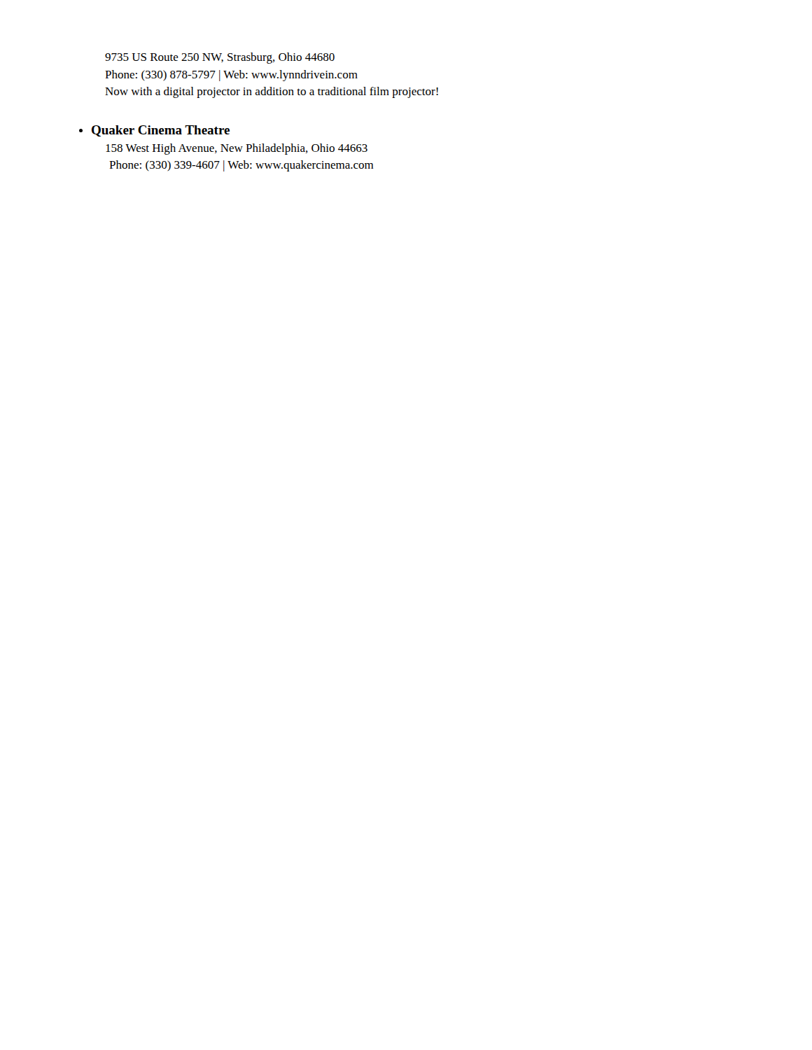9735 US Route 250 NW, Strasburg, Ohio 44680
Phone: (330) 878-5797 | Web: www.lynndrivein.com
Now with a digital projector in addition to a traditional film projector!
Quaker Cinema Theatre
158 West High Avenue, New Philadelphia, Ohio 44663
Phone: (330) 339-4607 | Web: www.quakercinema.com